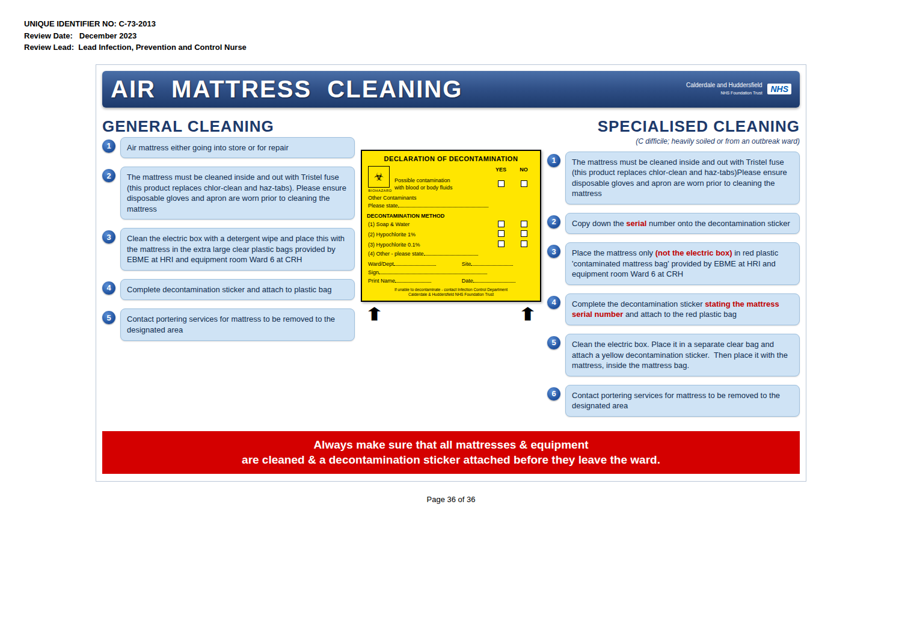UNIQUE IDENTIFIER NO: C-73-2013
Review Date: December 2023
Review Lead: Lead Infection, Prevention and Control Nurse
AIR MATTRESS CLEANING
Calderdale and Huddersfield
NHS Foundation Trust NHS
GENERAL CLEANING
1
Air mattress either going into store or for repair
2
The mattress must be cleaned inside and out with Tristel fuse (this product replaces chlor-clean and haz-tabs). Please ensure disposable gloves and apron are worn prior to cleaning the mattress
3
Clean the electric box with a detergent wipe and place this with the mattress in the extra large clear plastic bags provided by EBME at HRI and equipment room Ward 6 at CRH
4
Complete decontamination sticker and attach to plastic bag
5
Contact portering services for mattress to be removed to the designated area
DECLARATION OF DECONTAMINATION
| ☣ BIOHAZARD | | YES | NO |
| Possible contamination with blood or body fluids | | |
| Other Contaminants | | |
| Please state |
DECONTAMINATION METHOD
| (1) Soap & Water | | |
| (2) Hypochlorite 1% | | |
| (3) Hypochlorite 0.1% | | |
| (4) Other - please state |
| Ward/Dept | Site |
| Sign |
| Print Name | Date |
If unable to decontaminate - contact Infection Control Department
Calderdale & Huddersfield NHS Foundation Trust
⬆ ⬆
SPECIALISED CLEANING
(C difficile; heavily soiled or from an outbreak ward)
1
The mattress must be cleaned inside and out with Tristel fuse (this product replaces chlor-clean and haz-tabs)Please ensure disposable gloves and apron are worn prior to cleaning the mattress
2
Copy down the serial number onto the decontamination sticker
3
Place the mattress only (not the electric box) in red plastic 'contaminated mattress bag' provided by EBME at HRI and equipment room Ward 6 at CRH
4
Complete the decontamination sticker stating the mattress serial number and attach to the red plastic bag
5
Clean the electric box. Place it in a separate clear bag and attach a yellow decontamination sticker. Then place it with the mattress, inside the mattress bag.
6
Contact portering services for mattress to be removed to the designated area
Always make sure that all mattresses & equipment
are cleaned & a decontamination sticker attached before they leave the ward.
Page 36 of 36